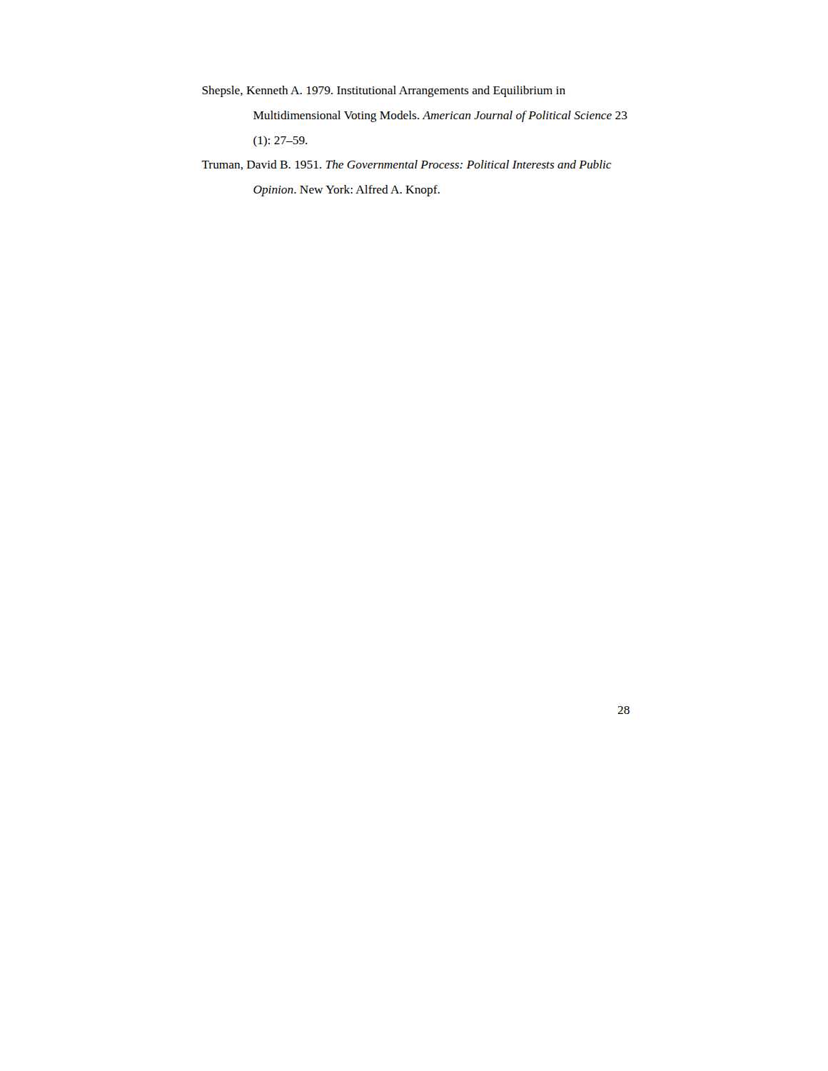Shepsle, Kenneth A. 1979. Institutional Arrangements and Equilibrium in Multidimensional Voting Models. American Journal of Political Science 23 (1): 27–59.
Truman, David B. 1951. The Governmental Process: Political Interests and Public Opinion. New York: Alfred A. Knopf.
28